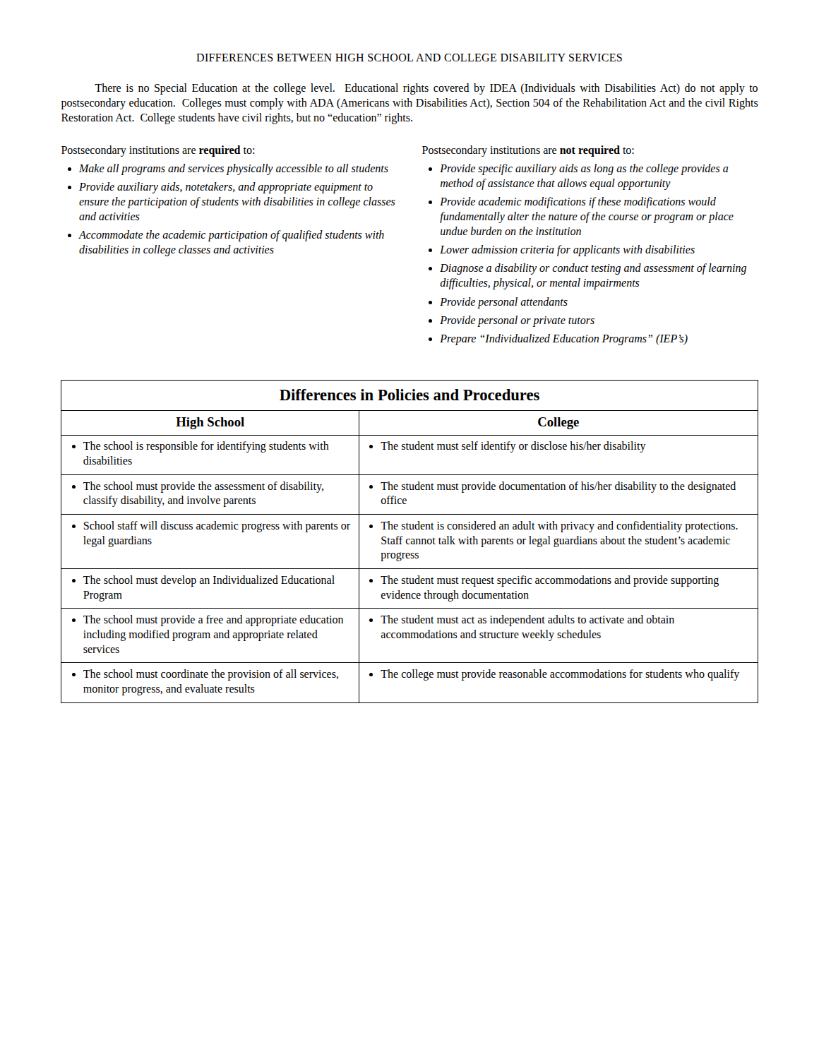DIFFERENCES BETWEEN HIGH SCHOOL AND COLLEGE DISABILITY SERVICES
There is no Special Education at the college level. Educational rights covered by IDEA (Individuals with Disabilities Act) do not apply to postsecondary education. Colleges must comply with ADA (Americans with Disabilities Act), Section 504 of the Rehabilitation Act and the civil Rights Restoration Act. College students have civil rights, but no “education” rights.
Postsecondary institutions are required to:
Make all programs and services physically accessible to all students
Provide auxiliary aids, notetakers, and appropriate equipment to ensure the participation of students with disabilities in college classes and activities
Accommodate the academic participation of qualified students with disabilities in college classes and activities
Postsecondary institutions are not required to:
Provide specific auxiliary aids as long as the college provides a method of assistance that allows equal opportunity
Provide academic modifications if these modifications would fundamentally alter the nature of the course or program or place undue burden on the institution
Lower admission criteria for applicants with disabilities
Diagnose a disability or conduct testing and assessment of learning difficulties, physical, or mental impairments
Provide personal attendants
Provide personal or private tutors
Prepare “Individualized Education Programs” (IEP’s)
Differences in Policies and Procedures
| High School | College |
| --- | --- |
| The school is responsible for identifying students with disabilities | The student must self identify or disclose his/her disability |
| The school must provide the assessment of disability, classify disability, and involve parents | The student must provide documentation of his/her disability to the designated office |
| School staff will discuss academic progress with parents or legal guardians | The student is considered an adult with privacy and confidentiality protections. Staff cannot talk with parents or legal guardians about the student’s academic progress |
| The school must develop an Individualized Educational Program | The student must request specific accommodations and provide supporting evidence through documentation |
| The school must provide a free and appropriate education including modified program and appropriate related services | The student must act as independent adults to activate and obtain accommodations and structure weekly schedules |
| The school must coordinate the provision of all services, monitor progress, and evaluate results | The college must provide reasonable accommodations for students who qualify |